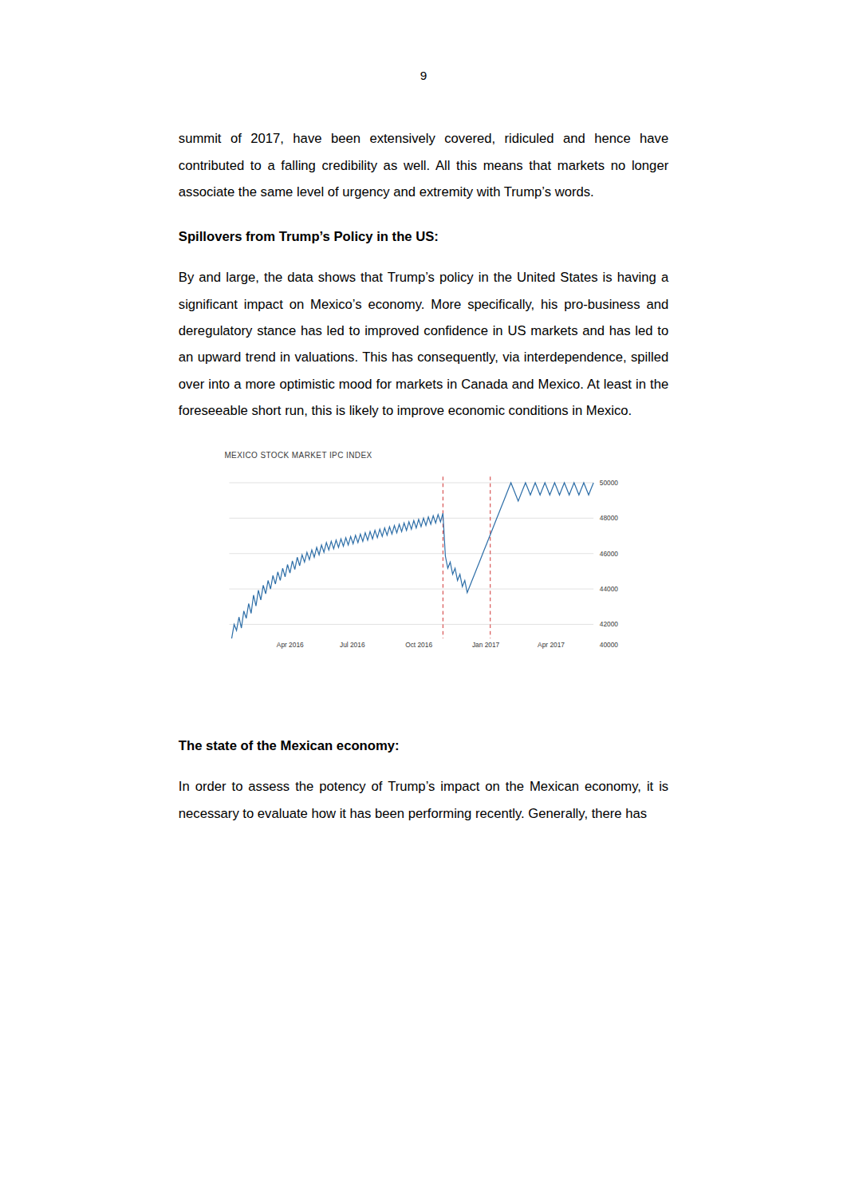9
summit of 2017, have been extensively covered, ridiculed and hence have contributed to a falling credibility as well. All this means that markets no longer associate the same level of urgency and extremity with Trump’s words.
Spillovers from Trump’s Policy in the US:
By and large, the data shows that Trump’s policy in the United States is having a significant impact on Mexico’s economy. More specifically, his pro-business and deregulatory stance has led to improved confidence in US markets and has led to an upward trend in valuations. This has consequently, via interdependence, spilled over into a more optimistic mood for markets in Canada and Mexico. At least in the foreseeable short run, this is likely to improve economic conditions in Mexico.
MEXICO STOCK MARKET IPC INDEX
50000 48000 46000 44000 42000 40000 Apr 2016 Jul 2016 Oct 2016 Jan 2017 Apr 2017
The state of the Mexican economy:
In order to assess the potency of Trump’s impact on the Mexican economy, it is necessary to evaluate how it has been performing recently. Generally, there has